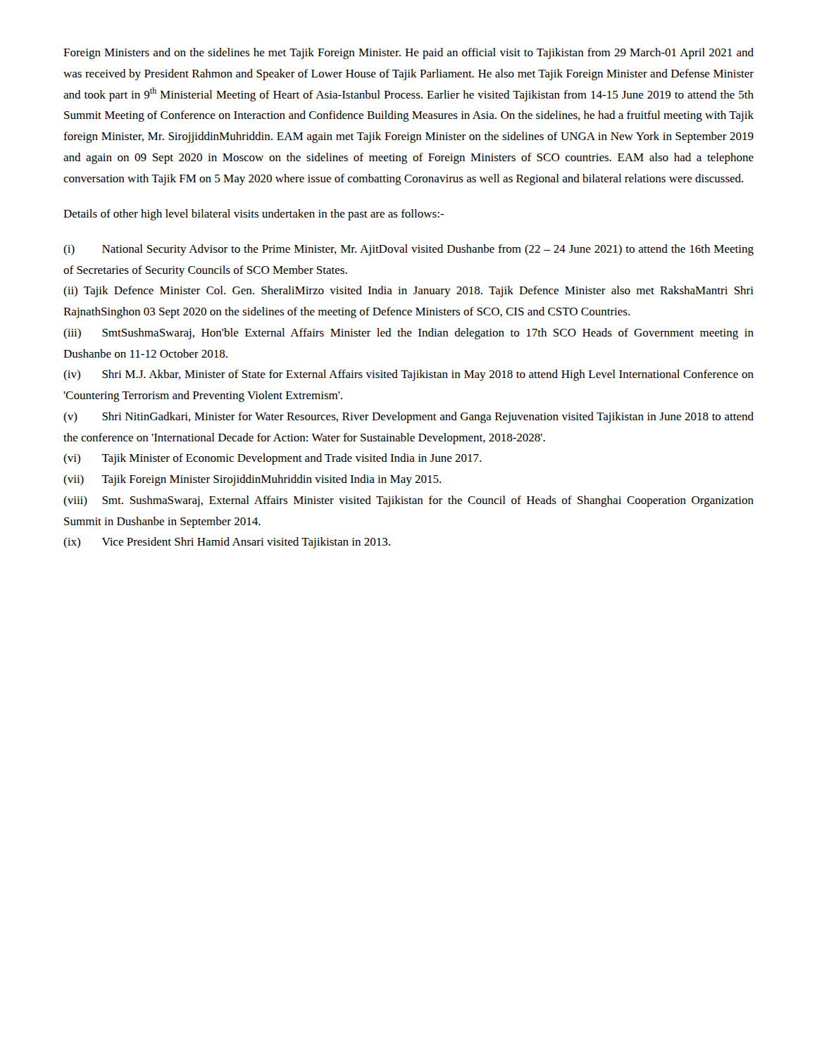Foreign Ministers and on the sidelines he met Tajik Foreign Minister. He paid an official visit to Tajikistan from 29 March-01 April 2021 and was received by President Rahmon and Speaker of Lower House of Tajik Parliament. He also met Tajik Foreign Minister and Defense Minister and took part in 9th Ministerial Meeting of Heart of Asia-Istanbul Process. Earlier he visited Tajikistan from 14-15 June 2019 to attend the 5th Summit Meeting of Conference on Interaction and Confidence Building Measures in Asia. On the sidelines, he had a fruitful meeting with Tajik foreign Minister, Mr. SirojjiddinMuhriddin. EAM again met Tajik Foreign Minister on the sidelines of UNGA in New York in September 2019 and again on 09 Sept 2020 in Moscow on the sidelines of meeting of Foreign Ministers of SCO countries. EAM also had a telephone conversation with Tajik FM on 5 May 2020 where issue of combatting Coronavirus as well as Regional and bilateral relations were discussed.
Details of other high level bilateral visits undertaken in the past are as follows:-
(i) National Security Advisor to the Prime Minister, Mr. AjitDoval visited Dushanbe from (22 – 24 June 2021) to attend the 16th Meeting of Secretaries of Security Councils of SCO Member States.
(ii) Tajik Defence Minister Col. Gen. SheraliMirzo visited India in January 2018. Tajik Defence Minister also met RakshaMantri Shri RajnathSinghon 03 Sept 2020 on the sidelines of the meeting of Defence Ministers of SCO, CIS and CSTO Countries.
(iii) SmtSushmaSwaraj, Hon'ble External Affairs Minister led the Indian delegation to 17th SCO Heads of Government meeting in Dushanbe on 11-12 October 2018.
(iv) Shri M.J. Akbar, Minister of State for External Affairs visited Tajikistan in May 2018 to attend High Level International Conference on 'Countering Terrorism and Preventing Violent Extremism'.
(v) Shri NitinGadkari, Minister for Water Resources, River Development and Ganga Rejuvenation visited Tajikistan in June 2018 to attend the conference on 'International Decade for Action: Water for Sustainable Development, 2018-2028'.
(vi) Tajik Minister of Economic Development and Trade visited India in June 2017.
(vii) Tajik Foreign Minister SirojiddinMuhriddin visited India in May 2015.
(viii) Smt. SushmaSwaraj, External Affairs Minister visited Tajikistan for the Council of Heads of Shanghai Cooperation Organization Summit in Dushanbe in September 2014.
(ix) Vice President Shri Hamid Ansari visited Tajikistan in 2013.